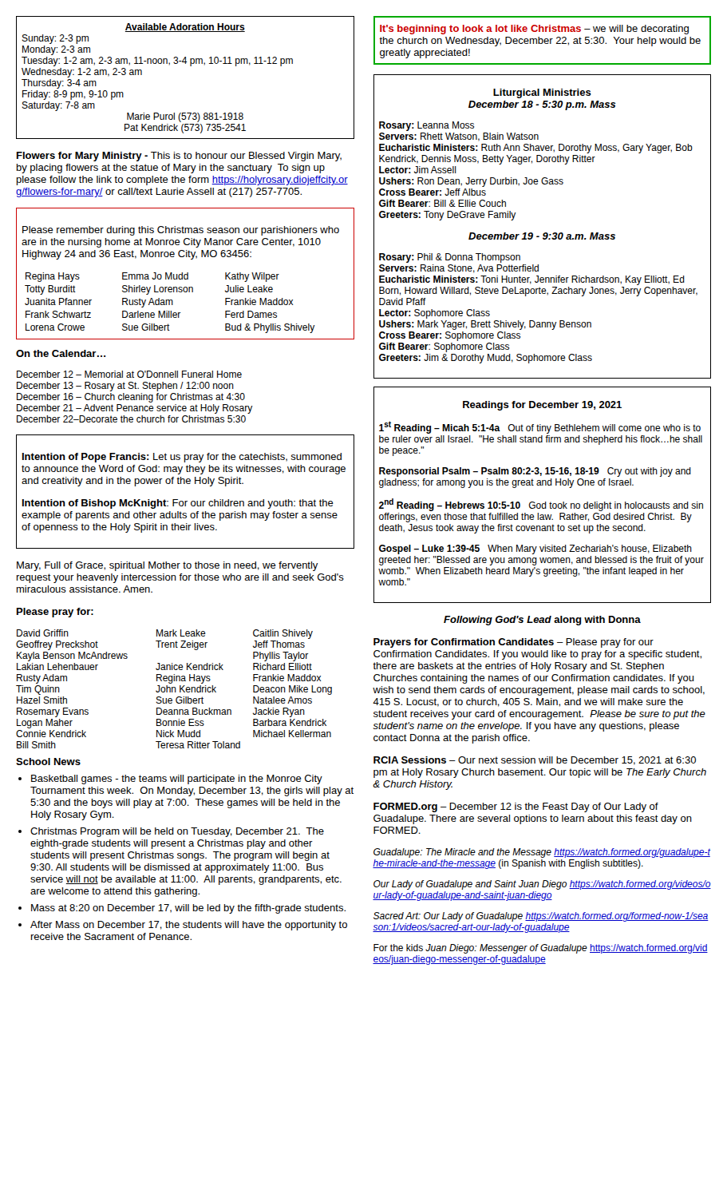Available Adoration Hours
Sunday: 2-3 pm
Monday: 2-3 am
Tuesday: 1-2 am, 2-3 am, 11-noon, 3-4 pm, 10-11 pm, 11-12 pm
Wednesday: 1-2 am, 2-3 am
Thursday: 3-4 am
Friday: 8-9 pm, 9-10 pm
Saturday: 7-8 am
Marie Purol (573) 881-1918
Pat Kendrick (573) 735-2541
Flowers for Mary Ministry - This is to honour our Blessed Virgin Mary, by placing flowers at the statue of Mary in the sanctuary To sign up please follow the link to complete the form https://holyrosary.diojeffcity.org/flowers-for-mary/ or call/text Laurie Assell at (217) 257-7705.
Please remember during this Christmas season our parishioners who are in the nursing home at Monroe City Manor Care Center, 1010 Highway 24 and 36 East, Monroe City, MO 63456:
| Regina Hays | Emma Jo Mudd | Kathy Wilper |
| Totty Burditt | Shirley Lorenson | Julie Leake |
| Juanita Pfanner | Rusty Adam | Frankie Maddox |
| Frank Schwartz | Darlene Miller | Ferd Dames |
| Lorena Crowe | Sue Gilbert | Bud & Phyllis Shively |
On the Calendar…
December 12 – Memorial at O'Donnell Funeral Home
December 13 – Rosary at St. Stephen / 12:00 noon
December 16 – Church cleaning for Christmas at 4:30
December 21 – Advent Penance service at Holy Rosary
December 22–Decorate the church for Christmas 5:30
Intention of Pope Francis: Let us pray for the catechists, summoned to announce the Word of God: may they be its witnesses, with courage and creativity and in the power of the Holy Spirit.
Intention of Bishop McKnight: For our children and youth: that the example of parents and other adults of the parish may foster a sense of openness to the Holy Spirit in their lives.
Mary, Full of Grace, spiritual Mother to those in need, we fervently request your heavenly intercession for those who are ill and seek God's miraculous assistance. Amen.
Please pray for:
| David Griffin | Mark Leake | Caitlin Shively |
| Geoffrey Preckshot | Trent Zeiger | Jeff Thomas |
| Kayla Benson McAndrews | | Phyllis Taylor |
| Lakian Lehenbauer | Janice Kendrick | Richard Elliott |
| Rusty Adam | Regina Hays | Frankie Maddox |
| Tim Quinn | John Kendrick | Deacon Mike Long |
| Hazel Smith | Sue Gilbert | Natalee Amos |
| Rosemary Evans | Deanna Buckman | Jackie Ryan |
| Logan Maher | Bonnie Ess | Barbara Kendrick |
| Connie Kendrick | Nick Mudd | Michael Kellerman |
| Bill Smith | Teresa Ritter Toland |
School News
Basketball games - the teams will participate in the Monroe City Tournament this week. On Monday, December 13, the girls will play at 5:30 and the boys will play at 7:00. These games will be held in the Holy Rosary Gym.
Christmas Program will be held on Tuesday, December 21. The eighth-grade students will present a Christmas play and other students will present Christmas songs. The program will begin at 9:30. All students will be dismissed at approximately 11:00. Bus service will not be available at 11:00. All parents, grandparents, etc. are welcome to attend this gathering.
Mass at 8:20 on December 17, will be led by the fifth-grade students.
After Mass on December 17, the students will have the opportunity to receive the Sacrament of Penance.
It's beginning to look a lot like Christmas – we will be decorating the church on Wednesday, December 22, at 5:30. Your help would be greatly appreciated!
Liturgical Ministries
December 18 - 5:30 p.m. Mass
Rosary: Leanna Moss
Servers: Rhett Watson, Blain Watson
Eucharistic Ministers: Ruth Ann Shaver, Dorothy Moss, Gary Yager, Bob Kendrick, Dennis Moss, Betty Yager, Dorothy Ritter
Lector: Jim Assell
Ushers: Ron Dean, Jerry Durbin, Joe Gass
Cross Bearer: Jeff Albus
Gift Bearer: Bill & Ellie Couch
Greeters: Tony DeGrave Family
December 19 - 9:30 a.m. Mass
Rosary: Phil & Donna Thompson
Servers: Raina Stone, Ava Potterfield
Eucharistic Ministers: Toni Hunter, Jennifer Richardson, Kay Elliott, Ed Born, Howard Willard, Steve DeLaporte, Zachary Jones, Jerry Copenhaver, David Pfaff
Lector: Sophomore Class
Ushers: Mark Yager, Brett Shively, Danny Benson
Cross Bearer: Sophomore Class
Gift Bearer: Sophomore Class
Greeters: Jim & Dorothy Mudd, Sophomore Class
Readings for December 19, 2021
1st Reading – Micah 5:1-4a Out of tiny Bethlehem will come one who is to be ruler over all Israel. "He shall stand firm and shepherd his flock…he shall be peace."
Responsorial Psalm – Psalm 80:2-3, 15-16, 18-19 Cry out with joy and gladness; for among you is the great and Holy One of Israel.
2nd Reading – Hebrews 10:5-10 God took no delight in holocausts and sin offerings, even those that fulfilled the law. Rather, God desired Christ. By death, Jesus took away the first covenant to set up the second.
Gospel – Luke 1:39-45 When Mary visited Zechariah's house, Elizabeth greeted her: "Blessed are you among women, and blessed is the fruit of your womb." When Elizabeth heard Mary's greeting, "the infant leaped in her womb."
Following God's Lead along with Donna
Prayers for Confirmation Candidates – Please pray for our Confirmation Candidates. If you would like to pray for a specific student, there are baskets at the entries of Holy Rosary and St. Stephen Churches containing the names of our Confirmation candidates. If you wish to send them cards of encouragement, please mail cards to school, 415 S. Locust, or to church, 405 S. Main, and we will make sure the student receives your card of encouragement. Please be sure to put the student's name on the envelope. If you have any questions, please contact Donna at the parish office.
RCIA Sessions – Our next session will be December 15, 2021 at 6:30 pm at Holy Rosary Church basement. Our topic will be The Early Church & Church History.
FORMED.org – December 12 is the Feast Day of Our Lady of Guadalupe. There are several options to learn about this feast day on FORMED.
Guadalupe: The Miracle and the Message https://watch.formed.org/guadalupe-the-miracle-and-the-message (in Spanish with English subtitles).
Our Lady of Guadalupe and Saint Juan Diego https://watch.formed.org/videos/our-lady-of-guadalupe-and-saint-juan-diego
Sacred Art: Our Lady of Guadalupe https://watch.formed.org/formed-now-1/season:1/videos/sacred-art-our-lady-of-guadalupe
For the kids Juan Diego: Messenger of Guadalupe https://watch.formed.org/videos/juan-diego-messenger-of-guadalupe